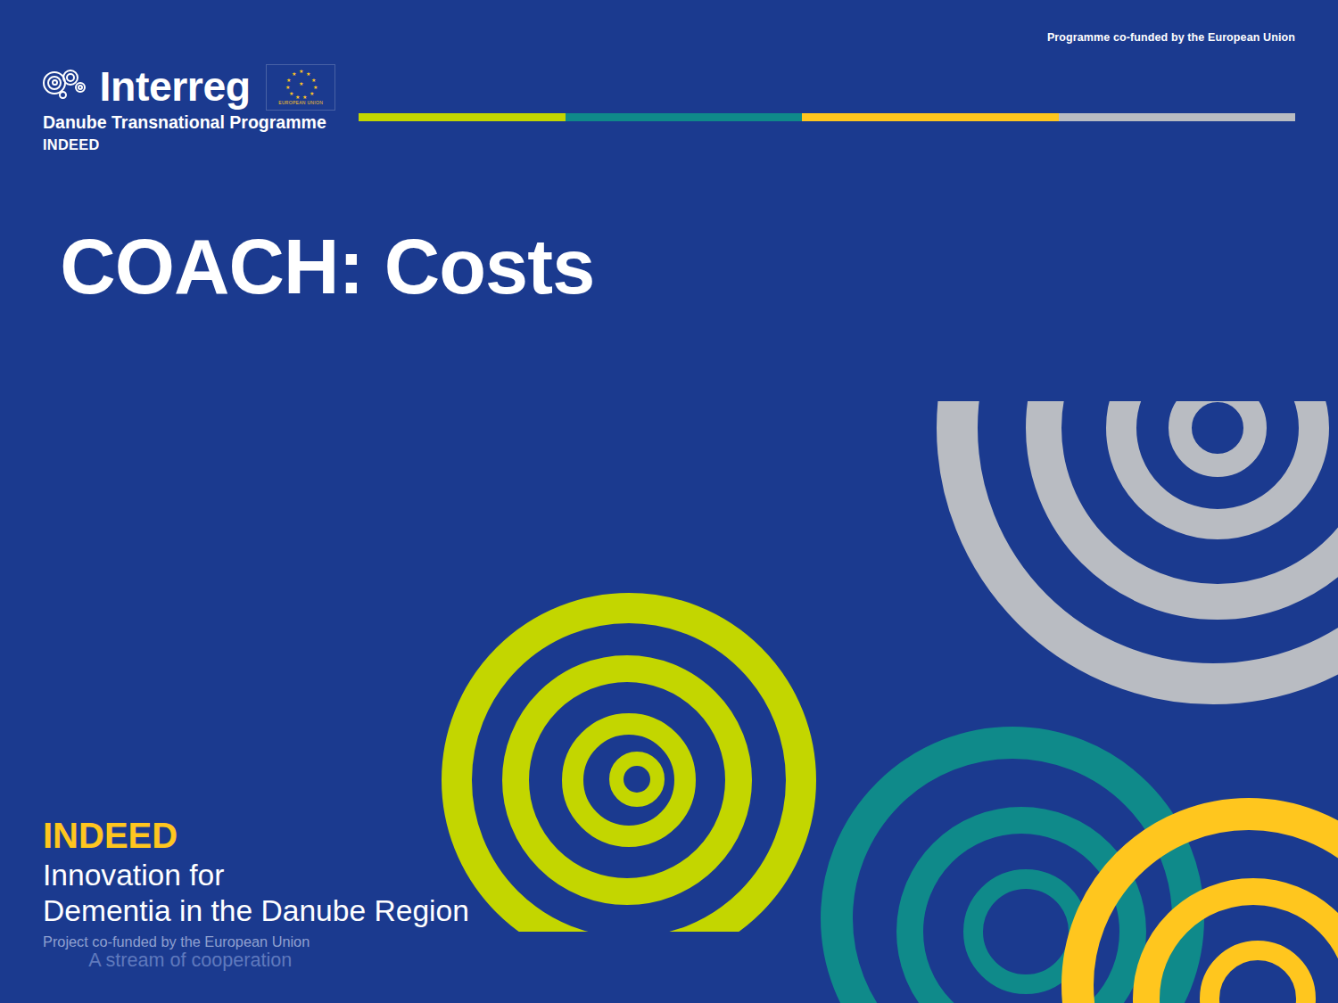Programme co-funded by the European Union
Interreg
★ ★ ★ ★ ★ ★ ★ ★ ★ ★ ★ ★
European Union
Danube Transnational Programme
INDEED
COACH: Costs
INDEED
Innovation for
Dementia in the Danube Region
Project co-funded by the European Union
A stream of cooperation